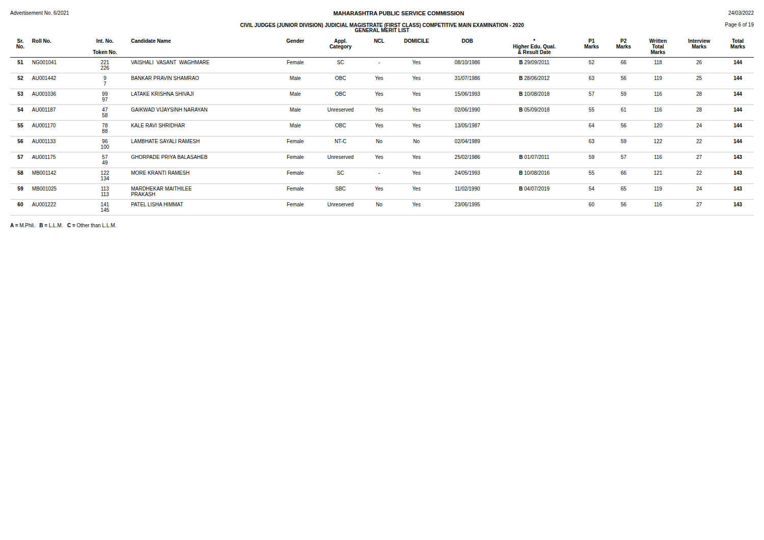Advertisement No. 6/2021
MAHARASHTRA PUBLIC SERVICE COMMISSION
24/03/2022
CIVIL JUDGES (JUNIOR DIVISION) JUDICIAL MAGISTRATE (FIRST CLASS) COMPETITIVE MAIN EXAMINATION - 2020
Page 6 of 19
GENERAL MERIT LIST
| Sr. No. | Roll No. | Int. No. Token No. | Candidate Name | Gender | Appl. Category | NCL | DOMICILE | DOB | * Higher Edu. Qual. & Result Date | P1 Marks | P2 Marks | Written Total Marks | Interview Marks | Total Marks |
| --- | --- | --- | --- | --- | --- | --- | --- | --- | --- | --- | --- | --- | --- | --- |
| 51 | NG001041 | 221 226 | VAISHALI VASANT WAGHMARE | Female | SC | - | Yes | 08/10/1986 | B 29/09/2011 | 52 | 66 | 118 | 26 | 144 |
| 52 | AU001442 | 9 7 | BANKAR PRAVIN SHAMRAO | Male | OBC | Yes | Yes | 31/07/1986 | B 28/06/2012 | 63 | 56 | 119 | 25 | 144 |
| 53 | AU001036 | 99 97 | LATAKE KRISHNA SHIVAJI | Male | OBC | Yes | Yes | 15/06/1993 | B 10/08/2018 | 57 | 59 | 116 | 28 | 144 |
| 54 | AU001187 | 47 58 | GAIKWAD VIJAYSINH NARAYAN | Male | Unreserved | Yes | Yes | 02/06/1990 | B 05/09/2018 | 55 | 61 | 116 | 28 | 144 |
| 55 | AU001170 | 78 88 | KALE RAVI SHRIDHAR | Male | OBC | Yes | Yes | 13/05/1987 | | 64 | 56 | 120 | 24 | 144 |
| 56 | AU001133 | 96 100 | LAMBHATE SAYALI RAMESH | Female | NT-C | No | No | 02/04/1989 | | 63 | 59 | 122 | 22 | 144 |
| 57 | AU001175 | 57 49 | GHORPADE PRIYA BALASAHEB | Female | Unreserved | Yes | Yes | 25/02/1986 | B 01/07/2011 | 59 | 57 | 116 | 27 | 143 |
| 58 | MB001142 | 122 134 | MORE KRANTI RAMESH | Female | SC | - | Yes | 24/05/1993 | B 10/08/2016 | 55 | 66 | 121 | 22 | 143 |
| 59 | MB001025 | 113 113 | MARDHEKAR MAITHILEE PRAKASH | Female | SBC | Yes | Yes | 11/02/1990 | B 04/07/2019 | 54 | 65 | 119 | 24 | 143 |
| 60 | AU001222 | 141 145 | PATEL LISHA HIMMAT | Female | Unreserved | No | Yes | 23/06/1995 | | 60 | 56 | 116 | 27 | 143 |
A = M.Phil. B = L.L.M. C = Other than L.L.M.